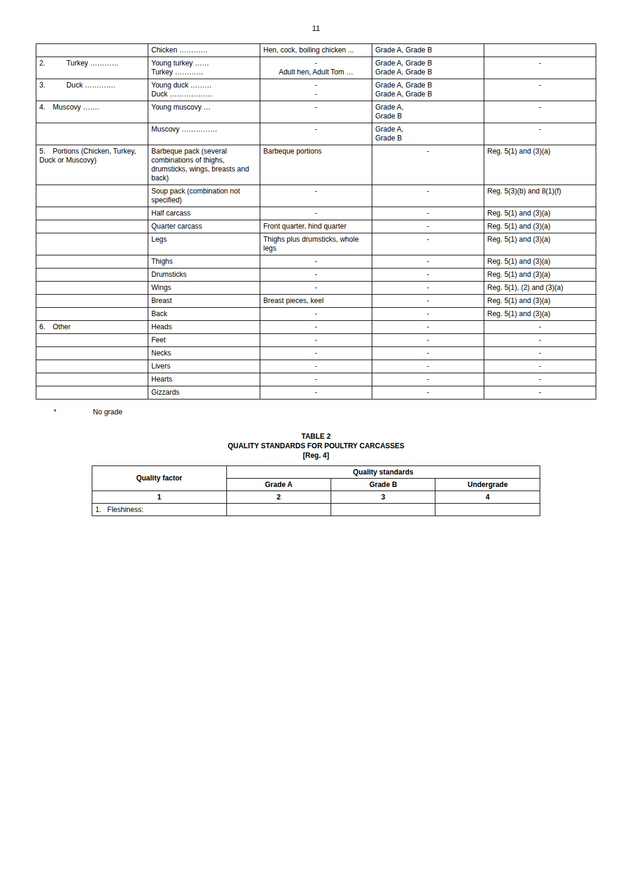11
| | Chicken ………… | Hen, cock, boiling chicken ... | Grade A, Grade B | |
| 2. Turkey ………… | Young turkey …… Turkey ………… | - Adult hen, Adult Tom … | Grade A, Grade B Grade A, Grade B | - |
| 3. Duck …………. | Young duck ……… Duck ……………… | - - | Grade A, Grade B Grade A, Grade B | - |
| 4. Muscovy ……. | Young muscovy … | - | Grade A, Grade B | - |
| | Muscovy …………… | - | Grade A, Grade B | - |
| 5. Portions (Chicken, Turkey, Duck or Muscovy) | Barbeque pack (several combinations of thighs, drumsticks, wings, breasts and back) | Barbeque portions | - | Reg. 5(1) and (3)(a) |
| | Soup pack (combination not specified) | - | - | Reg. 5(3)(b) and 8(1)(f) |
| | Half carcass | - | - | Reg. 5(1) and (3)(a) |
| | Quarter carcass | Front quarter, hind quarter | - | Reg. 5(1) and (3)(a) |
| | Legs | Thighs plus drumsticks, whole legs | - | Reg. 5(1) and (3)(a) |
| | Thighs | - | - | Reg. 5(1) and (3)(a) |
| | Drumsticks | - | - | Reg. 5(1) and (3)(a) |
| | Wings | - | - | Reg. 5(1), (2) and (3)(a) |
| | Breast | Breast pieces, keel | - | Reg. 5(1) and (3)(a) |
| | Back | - | - | Reg. 5(1) and (3)(a) |
| 6. Other | Heads | - | - | - |
| | Feet | - | - | - |
| | Necks | - | - | - |
| | Livers | - | - | - |
| | Hearts | - | - | - |
| | Gizzards | - | - | - |
*No grade
TABLE 2
QUALITY STANDARDS FOR POULTRY CARCASSES
[Reg. 4]
| Quality factor | Quality standards |
| --- | --- |
| Grade A | Grade B | Undergrade |
| 1 | 2 | 3 | 4 |
| 1. Fleshiness: | | | |